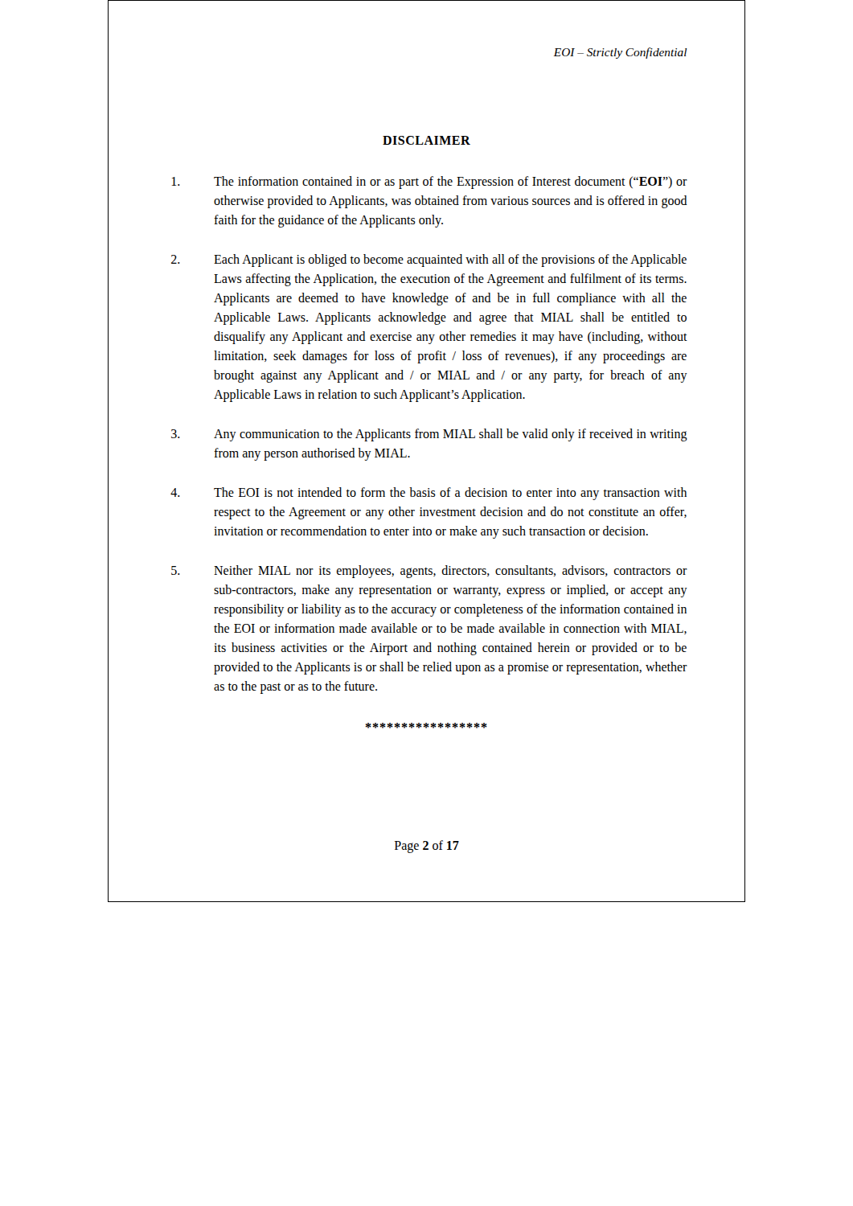EOI – Strictly Confidential
DISCLAIMER
The information contained in or as part of the Expression of Interest document (“EOI”) or otherwise provided to Applicants, was obtained from various sources and is offered in good faith for the guidance of the Applicants only.
Each Applicant is obliged to become acquainted with all of the provisions of the Applicable Laws affecting the Application, the execution of the Agreement and fulfilment of its terms. Applicants are deemed to have knowledge of and be in full compliance with all the Applicable Laws. Applicants acknowledge and agree that MIAL shall be entitled to disqualify any Applicant and exercise any other remedies it may have (including, without limitation, seek damages for loss of profit / loss of revenues), if any proceedings are brought against any Applicant and / or MIAL and / or any party, for breach of any Applicable Laws in relation to such Applicant’s Application.
Any communication to the Applicants from MIAL shall be valid only if received in writing from any person authorised by MIAL.
The EOI is not intended to form the basis of a decision to enter into any transaction with respect to the Agreement or any other investment decision and do not constitute an offer, invitation or recommendation to enter into or make any such transaction or decision.
Neither MIAL nor its employees, agents, directors, consultants, advisors, contractors or sub-contractors, make any representation or warranty, express or implied, or accept any responsibility or liability as to the accuracy or completeness of the information contained in the EOI or information made available or to be made available in connection with MIAL, its business activities or the Airport and nothing contained herein or provided or to be provided to the Applicants is or shall be relied upon as a promise or representation, whether as to the past or as to the future.
*****************
Page 2 of 17